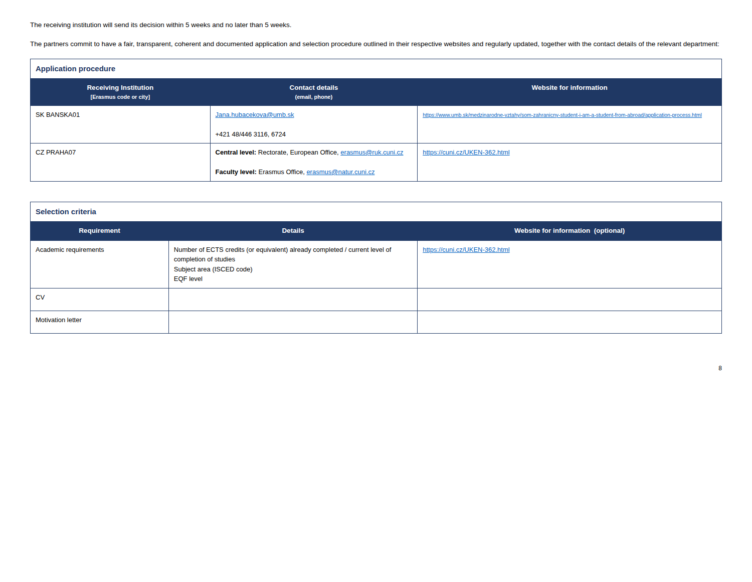The receiving institution will send its decision within 5 weeks and no later than 5 weeks.
The partners commit to have a fair, transparent, coherent and documented application and selection procedure outlined in their respective websites and regularly updated, together with the contact details of the relevant department:
Application procedure
| Receiving Institution [Erasmus code or city] | Contact details (email, phone) | Website for information |
| --- | --- | --- |
| SK BANSKA01 | Jana.hubacekova@umb.sk +421 48/446 3116, 6724 | https://www.umb.sk/medzinarodne-vztahy/som-zahranicny-student-i-am-a-student-from-abroad/application-process.html |
| CZ PRAHA07 | Central level: Rectorate, European Office, erasmus@ruk.cuni.cz Faculty level: Erasmus Office, erasmus@natur.cuni.cz | https://cuni.cz/UKEN-362.html |
Selection criteria
| Requirement | Details | Website for information (optional) |
| --- | --- | --- |
| Academic requirements | Number of ECTS credits (or equivalent) already completed / current level of completion of studies Subject area (ISCED code) EQF level | https://cuni.cz/UKEN-362.html |
| CV | | |
| Motivation letter | | |
8